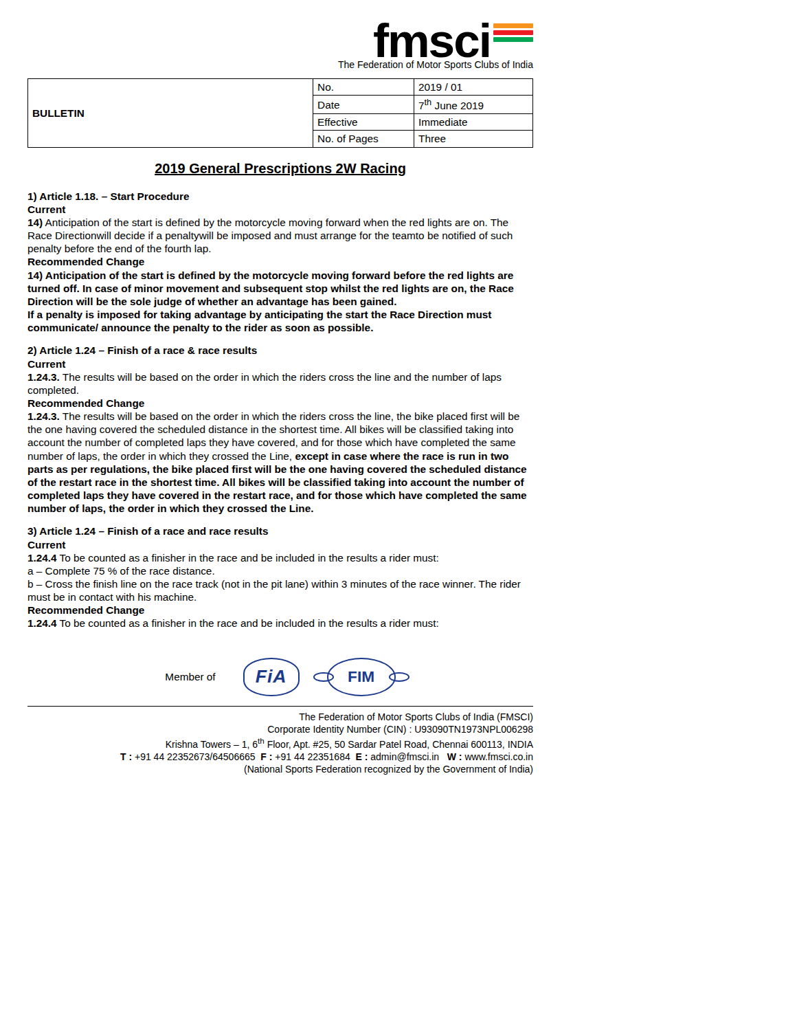fmsci
The Federation of Motor Sports Clubs of India
| BULLETIN | No. | 2019 / 01 |
| Date | 7 th June 2019 |
| Effective | Immediate |
| No. of Pages | Three |
2019 General Prescriptions 2W Racing
1) Article 1.18. – Start Procedure
Current
14) Anticipation of the start is defined by the motorcycle moving forward when the red lights are on. The Race Directionwill decide if a penaltywill be imposed and must arrange for the teamto be notified of such penalty before the end of the fourth lap.
Recommended Change
14) Anticipation of the start is defined by the motorcycle moving forward before the red lights are turned off. In case of minor movement and subsequent stop whilst the red lights are on, the Race Direction will be the sole judge of whether an advantage has been gained.
If a penalty is imposed for taking advantage by anticipating the start the Race Direction must communicate/ announce the penalty to the rider as soon as possible.
2) Article 1.24 – Finish of a race & race results
Current
1.24.3. The results will be based on the order in which the riders cross the line and the number of laps completed.
Recommended Change
1.24.3. The results will be based on the order in which the riders cross the line, the bike placed first will be the one having covered the scheduled distance in the shortest time. All bikes will be classified taking into account the number of completed laps they have covered, and for those which have completed the same number of laps, the order in which they crossed the Line, except in case where the race is run in two parts as per regulations, the bike placed first will be the one having covered the scheduled distance of the restart race in the shortest time. All bikes will be classified taking into account the number of completed laps they have covered in the restart race, and for those which have completed the same number of laps, the order in which they crossed the Line.
3) Article 1.24 – Finish of a race and race results
Current
1.24.4 To be counted as a finisher in the race and be included in the results a rider must:
a – Complete 75 % of the race distance.
b – Cross the finish line on the race track (not in the pit lane) within 3 minutes of the race winner. The rider must be in contact with his machine.
Recommended Change
1.24.4 To be counted as a finisher in the race and be included in the results a rider must:
Member of FiA FIM
The Federation of Motor Sports Clubs of India (FMSCI)
Corporate Identity Number (CIN) : U93090TN1973NPL006298
Krishna Towers – 1, 6th Floor, Apt. #25, 50 Sardar Patel Road, Chennai 600113, INDIA
T : +91 44 22352673/64506665 F : +91 44 22351684 E : admin@fmsci.in W : www.fmsci.co.in
(National Sports Federation recognized by the Government of India)